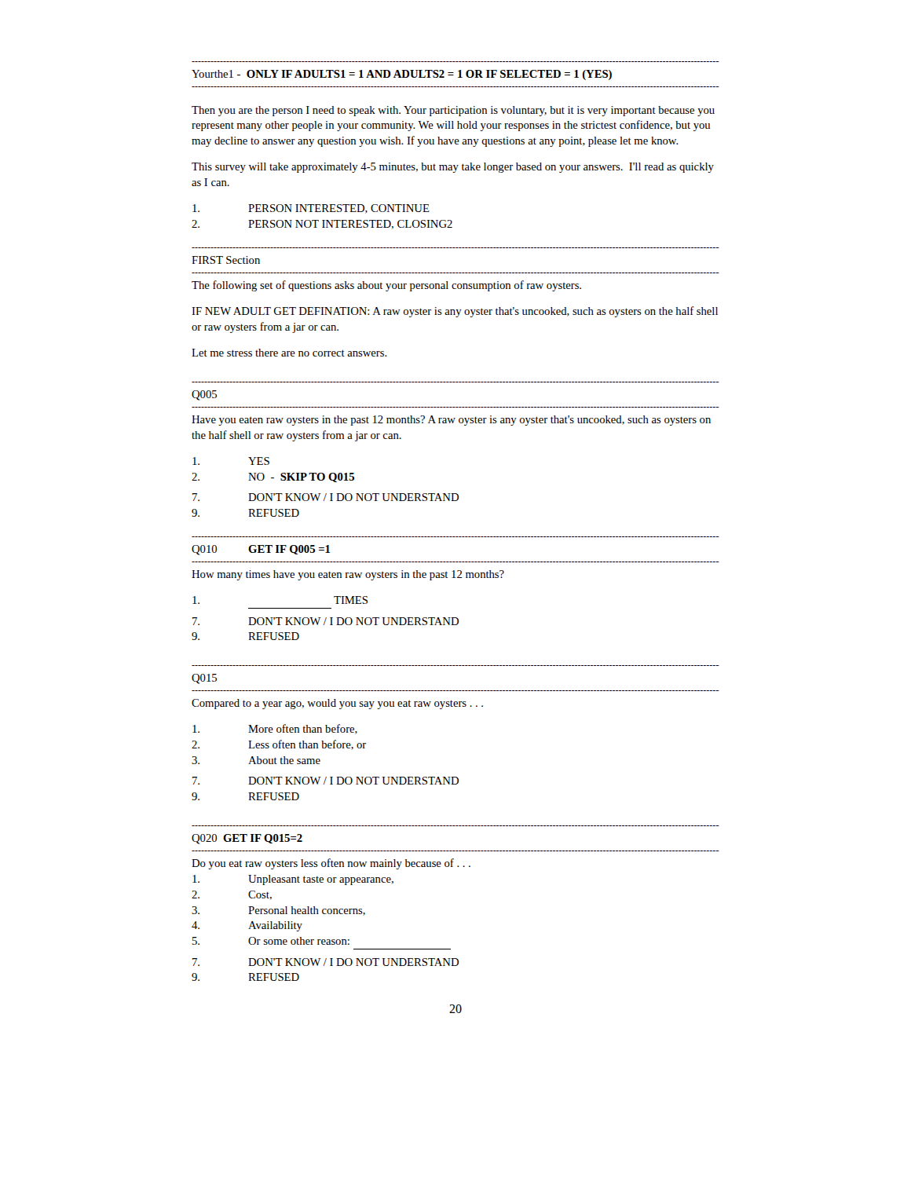-----------------------------------------------------------------------------------------------------------------------------------------------------------------------------------------------------------------
Yourthe1 - ONLY IF ADULTS1 = 1 AND ADULTS2 = 1 OR IF SELECTED = 1 (YES)
-----------------------------------------------------------------------------------------------------------------------------------------------------------------------------------------------------------------
Then you are the person I need to speak with. Your participation is voluntary, but it is very important because you represent many other people in your community. We will hold your responses in the strictest confidence, but you may decline to answer any question you wish. If you have any questions at any point, please let me know.
This survey will take approximately 4-5 minutes, but may take longer based on your answers. I'll read as quickly as I can.
| 1. | PERSON INTERESTED, CONTINUE |
| 2. | PERSON NOT INTERESTED, CLOSING2 |
-----------------------------------------------------------------------------------------------------------------------------------------------------------------------------------------------------------------
FIRST Section
-----------------------------------------------------------------------------------------------------------------------------------------------------------------------------------------------------------------
The following set of questions asks about your personal consumption of raw oysters.
IF NEW ADULT GET DEFINATION: A raw oyster is any oyster that's uncooked, such as oysters on the half shell or raw oysters from a jar or can.
Let me stress there are no correct answers.
-----------------------------------------------------------------------------------------------------------------------------------------------------------------------------------------------------------------
Q005
-----------------------------------------------------------------------------------------------------------------------------------------------------------------------------------------------------------------
Have you eaten raw oysters in the past 12 months? A raw oyster is any oyster that's uncooked, such as oysters on the half shell or raw oysters from a jar or can.
| 1. | YES |
| 2. | NO - SKIP TO Q015 |
| 7. | DON'T KNOW / I DO NOT UNDERSTAND |
| 9. | REFUSED |
-----------------------------------------------------------------------------------------------------------------------------------------------------------------------------------------------------------------
Q010 GET IF Q005 =1
-----------------------------------------------------------------------------------------------------------------------------------------------------------------------------------------------------------------
How many times have you eaten raw oysters in the past 12 months?
| 1. | TIMES |
| 7. | DON'T KNOW / I DO NOT UNDERSTAND |
| 9. | REFUSED |
-----------------------------------------------------------------------------------------------------------------------------------------------------------------------------------------------------------------
Q015
-----------------------------------------------------------------------------------------------------------------------------------------------------------------------------------------------------------------
Compared to a year ago, would you say you eat raw oysters . . .
| 1. | More often than before, |
| 2. | Less often than before, or |
| 3. | About the same |
| 7. | DON'T KNOW / I DO NOT UNDERSTAND |
| 9. | REFUSED |
-----------------------------------------------------------------------------------------------------------------------------------------------------------------------------------------------------------------
Q020 GET IF Q015=2
-----------------------------------------------------------------------------------------------------------------------------------------------------------------------------------------------------------------
Do you eat raw oysters less often now mainly because of . . .
| 1. | Unpleasant taste or appearance, |
| 2. | Cost, |
| 3. | Personal health concerns, |
| 4. | Availability |
| 5. | Or some other reason: |
| 7. | DON'T KNOW / I DO NOT UNDERSTAND |
| 9. | REFUSED |
20